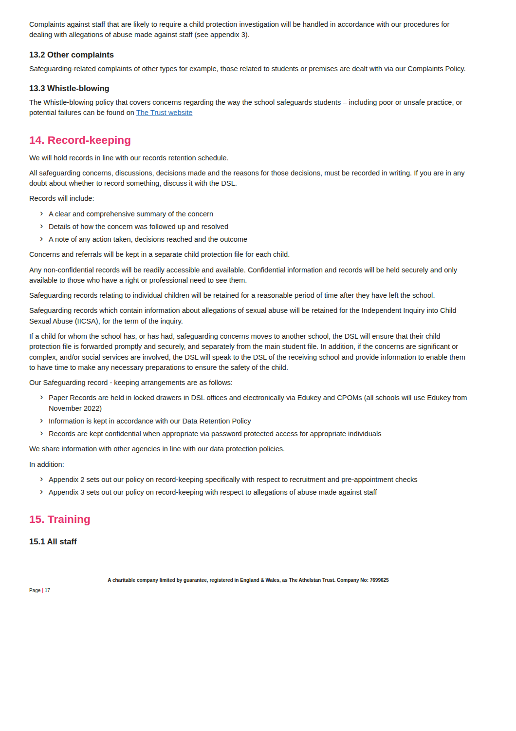Complaints against staff that are likely to require a child protection investigation will be handled in accordance with our procedures for dealing with allegations of abuse made against staff (see appendix 3).
13.2 Other complaints
Safeguarding-related complaints of other types for example, those related to students or premises are dealt with via our Complaints Policy.
13.3 Whistle-blowing
The Whistle-blowing policy that covers concerns regarding the way the school safeguards students – including poor or unsafe practice, or potential failures can be found on The Trust website
14. Record-keeping
We will hold records in line with our records retention schedule.
All safeguarding concerns, discussions, decisions made and the reasons for those decisions, must be recorded in writing. If you are in any doubt about whether to record something, discuss it with the DSL.
Records will include:
A clear and comprehensive summary of the concern
Details of how the concern was followed up and resolved
A note of any action taken, decisions reached and the outcome
Concerns and referrals will be kept in a separate child protection file for each child.
Any non-confidential records will be readily accessible and available. Confidential information and records will be held securely and only available to those who have a right or professional need to see them.
Safeguarding records relating to individual children will be retained for a reasonable period of time after they have left the school.
Safeguarding records which contain information about allegations of sexual abuse will be retained for the Independent Inquiry into Child Sexual Abuse (IICSA), for the term of the inquiry.
If a child for whom the school has, or has had, safeguarding concerns moves to another school, the DSL will ensure that their child protection file is forwarded promptly and securely, and separately from the main student file. In addition, if the concerns are significant or complex, and/or social services are involved, the DSL will speak to the DSL of the receiving school and provide information to enable them to have time to make any necessary preparations to ensure the safety of the child.
Our Safeguarding record - keeping arrangements are as follows:
Paper Records are held in locked drawers in DSL offices and electronically via Edukey and CPOMs (all schools will use Edukey from November 2022)
Information is kept in accordance with our Data Retention Policy
Records are kept confidential when appropriate via password protected access for appropriate individuals
We share information with other agencies in line with our data protection policies.
In addition:
Appendix 2 sets out our policy on record-keeping specifically with respect to recruitment and pre-appointment checks
Appendix 3 sets out our policy on record-keeping with respect to allegations of abuse made against staff
15. Training
15.1 All staff
A charitable company limited by guarantee, registered in England & Wales, as The Athelstan Trust. Company No: 7699625
Page | 17